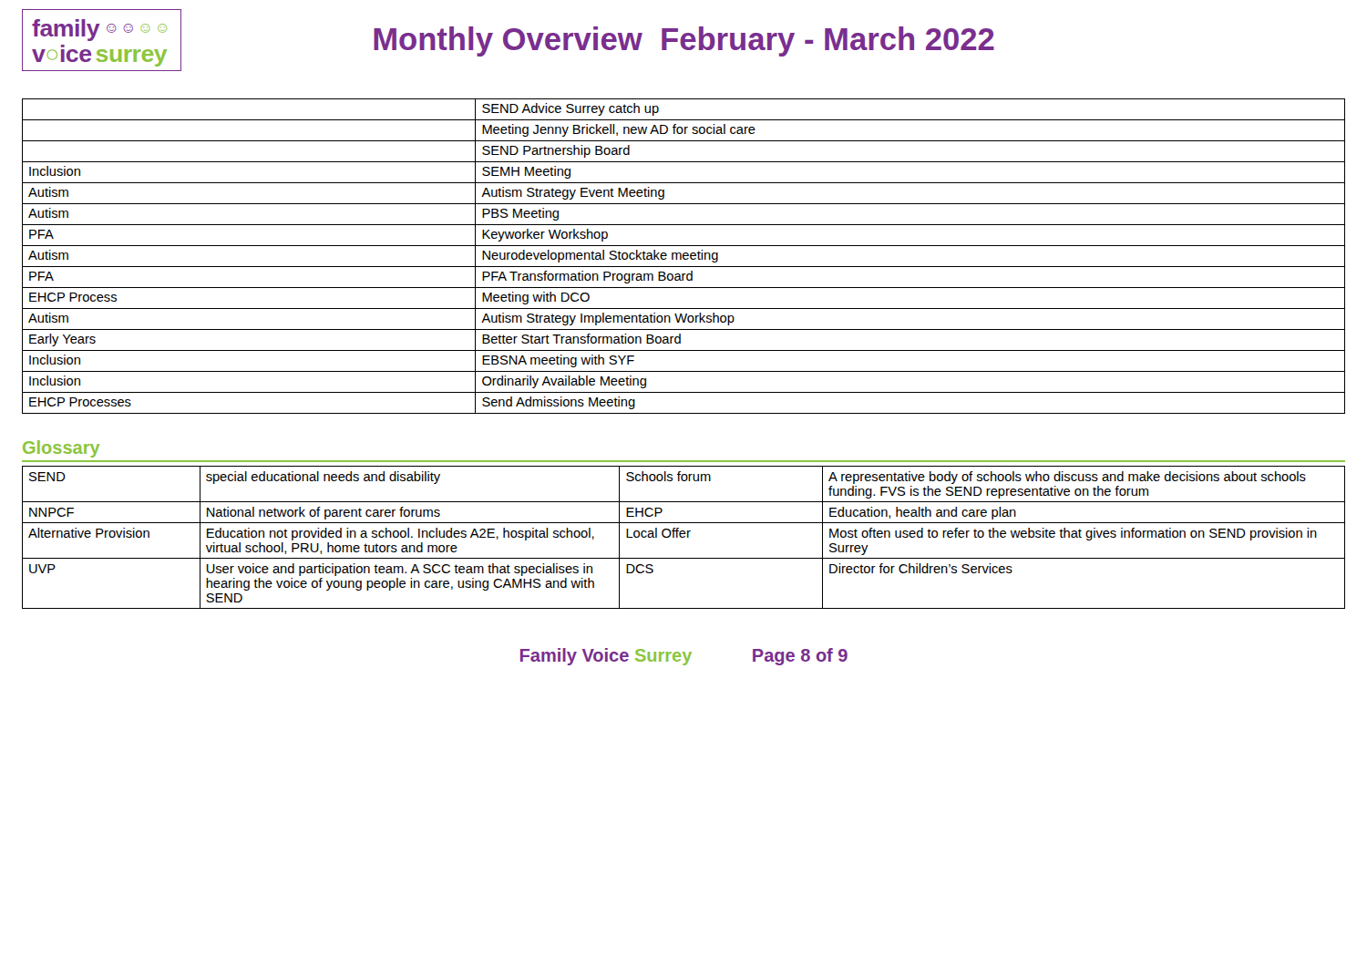family ☺☺☺☺
v○ice surrey
Monthly Overview February - March 2022
| | SEND Advice Surrey catch up |
| | Meeting Jenny Brickell, new AD for social care |
| | SEND Partnership Board |
| Inclusion | SEMH Meeting |
| Autism | Autism Strategy Event Meeting |
| Autism | PBS Meeting |
| PFA | Keyworker Workshop |
| Autism | Neurodevelopmental Stocktake meeting |
| PFA | PFA Transformation Program Board |
| EHCP Process | Meeting with DCO |
| Autism | Autism Strategy Implementation Workshop |
| Early Years | Better Start Transformation Board |
| Inclusion | EBSNA meeting with SYF |
| Inclusion | Ordinarily Available Meeting |
| EHCP Processes | Send Admissions Meeting |
Glossary
| SEND | special educational needs and disability | Schools forum | A representative body of schools who discuss and make decisions about schools funding. FVS is the SEND representative on the forum |
| NNPCF | National network of parent carer forums | EHCP | Education, health and care plan |
| Alternative Provision | Education not provided in a school. Includes A2E, hospital school, virtual school, PRU, home tutors and more | Local Offer | Most often used to refer to the website that gives information on SEND provision in Surrey |
| UVP | User voice and participation team. A SCC team that specialises in hearing the voice of young people in care, using CAMHS and with SEND | DCS | Director for Children’s Services |
Family Voice Surrey Page 8 of 9